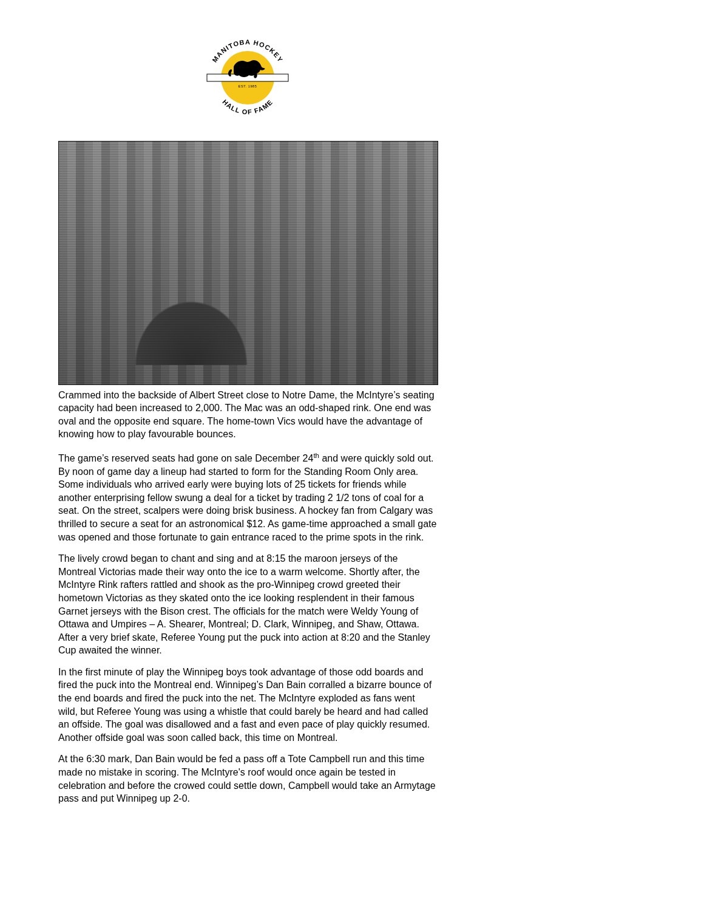Manitoba Hockey Hall of Fame, Est. 1985 MANITOBA HOCKEY HALL OF FAME EST. 1985
Crammed into the backside of Albert Street close to Notre Dame, the McIntyre’s seating capacity had been increased to 2,000. The Mac was an odd-shaped rink. One end was oval and the opposite end square. The home-town Vics would have the advantage of knowing how to play favourable bounces.
The game’s reserved seats had gone on sale December 24th and were quickly sold out. By noon of game day a lineup had started to form for the Standing Room Only area. Some individuals who arrived early were buying lots of 25 tickets for friends while another enterprising fellow swung a deal for a ticket by trading 2 1/2 tons of coal for a seat. On the street, scalpers were doing brisk business. A hockey fan from Calgary was thrilled to secure a seat for an astronomical $12. As game-time approached a small gate was opened and those fortunate to gain entrance raced to the prime spots in the rink.
The lively crowd began to chant and sing and at 8:15 the maroon jerseys of the Montreal Victorias made their way onto the ice to a warm welcome. Shortly after, the McIntyre Rink rafters rattled and shook as the pro-Winnipeg crowd greeted their hometown Victorias as they skated onto the ice looking resplendent in their famous Garnet jerseys with the Bison crest. The officials for the match were Weldy Young of Ottawa and Umpires – A. Shearer, Montreal; D. Clark, Winnipeg, and Shaw, Ottawa. After a very brief skate, Referee Young put the puck into action at 8:20 and the Stanley Cup awaited the winner.
In the first minute of play the Winnipeg boys took advantage of those odd boards and fired the puck into the Montreal end. Winnipeg’s Dan Bain corralled a bizarre bounce of the end boards and fired the puck into the net. The McIntyre exploded as fans went wild, but Referee Young was using a whistle that could barely be heard and had called an offside. The goal was disallowed and a fast and even pace of play quickly resumed. Another offside goal was soon called back, this time on Montreal.
At the 6:30 mark, Dan Bain would be fed a pass off a Tote Campbell run and this time made no mistake in scoring. The McIntyre's roof would once again be tested in celebration and before the crowed could settle down, Campbell would take an Armytage pass and put Winnipeg up 2-0.